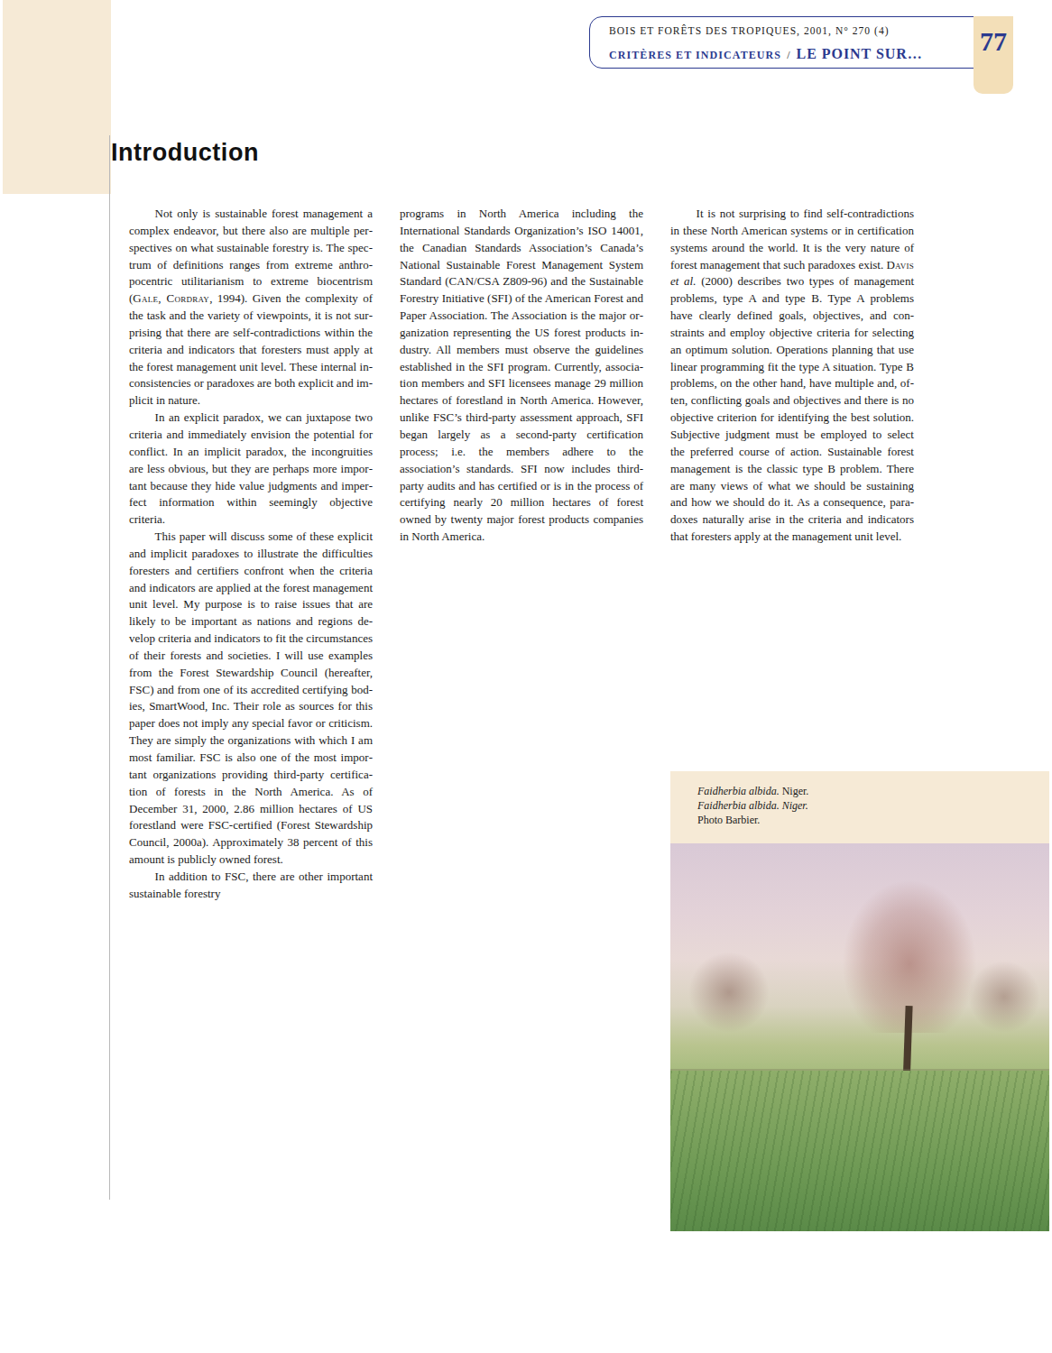BOIS ET FORÊTS DES TROPIQUES, 2001, N° 270 (4)
CRITÈRES ET INDICATEURS/LE POINT SUR…
77
Introduction
Not only is sustainable forest management a complex endeavor, but there also are multiple perspectives on what sustainable forestry is. The spectrum of definitions ranges from extreme anthropocentric utilitarianism to extreme biocentrism (Gale, Cordray, 1994). Given the complexity of the task and the variety of viewpoints, it is not surprising that there are self-contradictions within the criteria and indicators that foresters must apply at the forest management unit level. These internal inconsistencies or paradoxes are both explicit and implicit in nature.
In an explicit paradox, we can juxtapose two criteria and immediately envision the potential for conflict. In an implicit paradox, the incongruities are less obvious, but they are perhaps more important because they hide value judgments and imperfect information within seemingly objective criteria.
This paper will discuss some of these explicit and implicit paradoxes to illustrate the difficulties foresters and certifiers confront when the criteria and indicators are applied at the forest management unit level. My purpose is to raise issues that are likely to be important as nations and regions develop criteria and indicators to fit the circumstances of their forests and societies. I will use examples from the Forest Stewardship Council (hereafter, FSC) and from one of its accredited certifying bodies, SmartWood, Inc. Their role as sources for this paper does not imply any special favor or criticism. They are simply the organizations with which I am most familiar. FSC is also one of the most important organizations providing third-party certification of forests in the North America. As of December 31, 2000, 2.86 million hectares of US forestland were FSC-certified (Forest Stewardship Council, 2000a). Approximately 38 percent of this amount is publicly owned forest.
In addition to FSC, there are other important sustainable forestry
programs in North America including the International Standards Organization’s ISO 14001, the Canadian Standards Association’s Canada’s National Sustainable Forest Management System Standard (CAN/CSA Z809-96) and the Sustainable Forestry Initiative (SFI) of the American Forest and Paper Association. The Association is the major organization representing the US forest products industry. All members must observe the guidelines established in the SFI program. Currently, association members and SFI licensees manage 29 million hectares of forestland in North America. However, unlike FSC’s third-party assessment approach, SFI began largely as a second-party certification process; i.e. the members adhere to the association’s standards. SFI now includes third-party audits and has certified or is in the process of certifying nearly 20 million hectares of forest owned by twenty major forest products companies in North America.
It is not surprising to find self-contradictions in these North American systems or in certification systems around the world. It is the very nature of forest management that such paradoxes exist. Davis et al. (2000) describes two types of management problems, type A and type B. Type A problems have clearly defined goals, objectives, and constraints and employ objective criteria for selecting an optimum solution. Operations planning that use linear programming fit the type A situation. Type B problems, on the other hand, have multiple and, often, conflicting goals and objectives and there is no objective criterion for identifying the best solution. Subjective judgment must be employed to select the preferred course of action. Sustainable forest management is the classic type B problem. There are many views of what we should be sustaining and how we should do it. As a consequence, paradoxes naturally arise in the criteria and indicators that foresters apply at the management unit level.
Faidherbia albida. Niger.
Faidherbia albida. Niger.
Photo Barbier.